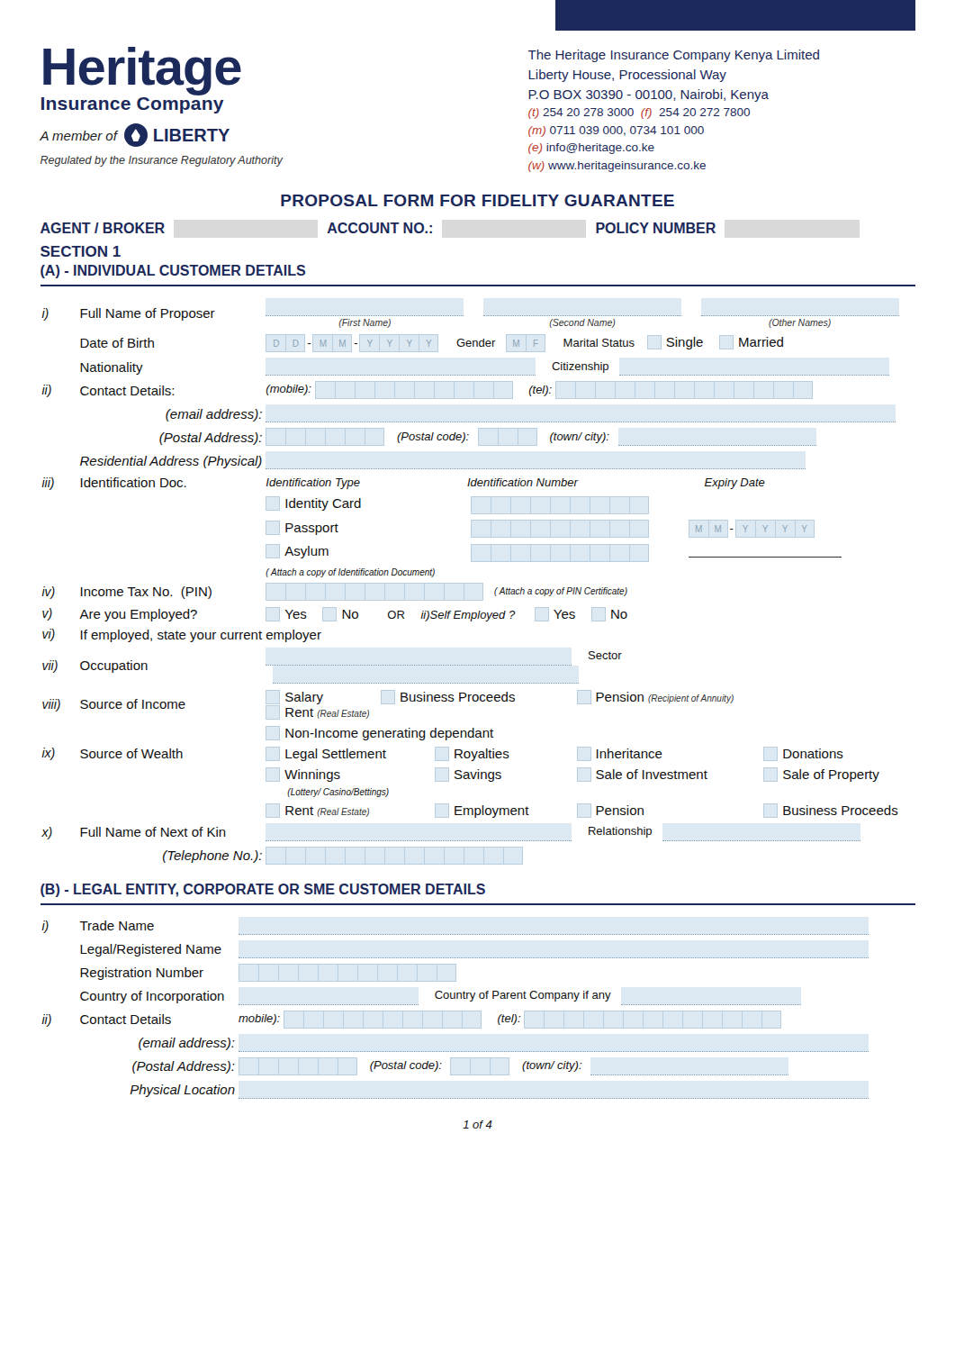Heritage
Insurance Company
A member of LIBERTY
Regulated by the Insurance Regulatory Authority
The Heritage Insurance Company Kenya Limited
Liberty House, Processional Way
P.O BOX 30390 - 00100, Nairobi, Kenya
(t) 254 20 278 3000 (f) 254 20 272 7800
(m) 0711 039 000, 0734 101 000
(e) info@heritage.co.ke
(w) www.heritageinsurance.co.ke
PROPOSAL FORM FOR FIDELITY GUARANTEE
AGENT / BROKER ACCOUNT NO.: POLICY NUMBER
SECTION 1
(A) - INDIVIDUAL CUSTOMER DETAILS
| i) | Full Name of Proposer | (First Name) (Second Name) (Other Names) |
| | Date of Birth | D D - M M - Y Y Y Y Gender M F Marital Status Single Married |
| | Nationality | Citizenship |
| ii) | Contact Details: | (mobile): (tel): |
| | (email address): | |
| | (Postal Address): | (Postal code): (town/ city): |
| | Residential Address (Physical) | |
| iii) | Identification Doc. | Identification Type Identification Number Expiry Date |
| | | Identity Card |
| | | Passport M M - Y Y Y Y |
| | | Asylum |
| | | ( Attach a copy of Identification Document) |
| iv) | Income Tax No. (PIN) | ( Attach a copy of PIN Certificate) |
| v) | Are you Employed? | Yes No OR ii)Self Employed ? Yes No |
| vi) | If employed, state your current employer |
| vii) | Occupation | Sector |
| viii) | Source of Income | Salary Business Proceeds Pension (Recipient of Annuity) Rent (Real Estate) |
| | | Non-Income generating dependant |
| ix) | Source of Wealth | Legal Settlement Royalties Inheritance Donations |
| | | Winnings Savings Sale of Investment Sale of Property |
| | | (Lottery/ Casino/Bettings) |
| | | Rent (Real Estate) Employment Pension Business Proceeds |
| x) | Full Name of Next of Kin | Relationship |
| | (Telephone No.): | |
(B) - LEGAL ENTITY, CORPORATE OR SME CUSTOMER DETAILS
| i) | Trade Name | |
| | Legal/Registered Name | |
| | Registration Number | |
| | Country of Incorporation | Country of Parent Company if any |
| ii) | Contact Details | mobile): (tel): |
| | (email address): | |
| | (Postal Address): | (Postal code): (town/ city): |
| | Physical Location | |
1 of 4